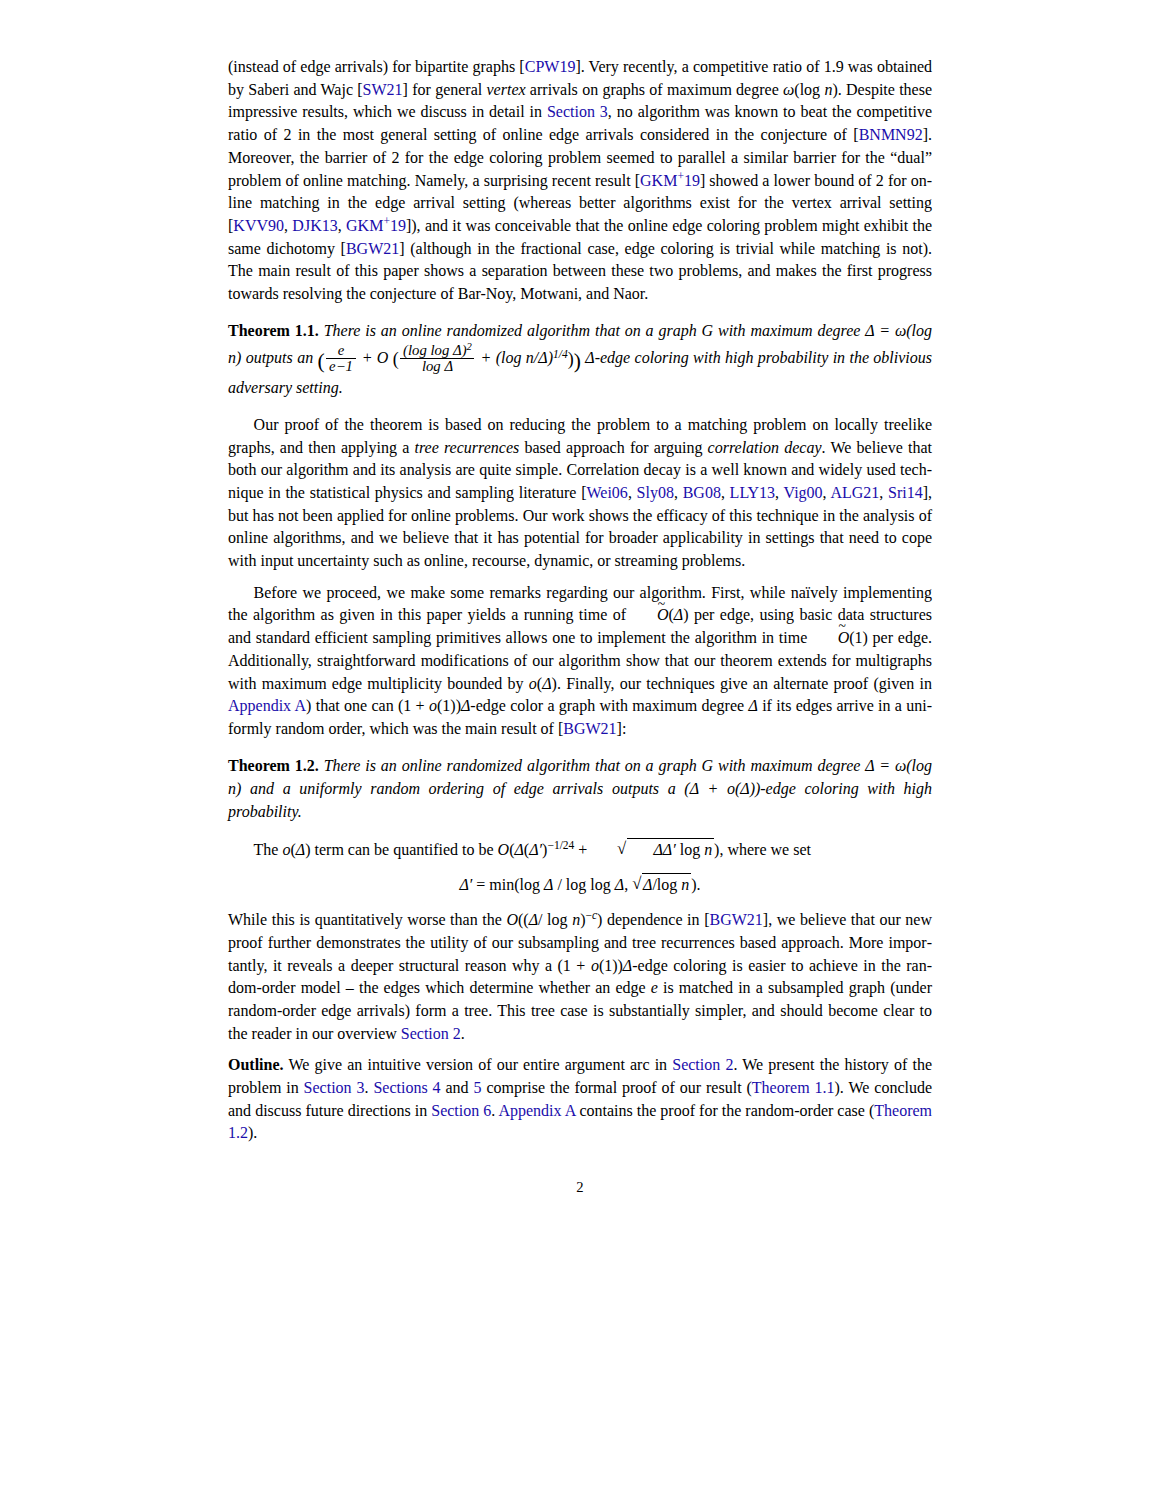(instead of edge arrivals) for bipartite graphs [CPW19]. Very recently, a competitive ratio of 1.9 was obtained by Saberi and Wajc [SW21] for general vertex arrivals on graphs of maximum degree ω(log n). Despite these impressive results, which we discuss in detail in Section 3, no algorithm was known to beat the competitive ratio of 2 in the most general setting of online edge arrivals considered in the conjecture of [BNMN92]. Moreover, the barrier of 2 for the edge coloring problem seemed to parallel a similar barrier for the “dual” problem of online matching. Namely, a surprising recent result [GKM+19] showed a lower bound of 2 for online matching in the edge arrival setting (whereas better algorithms exist for the vertex arrival setting [KVV90, DJK13, GKM+19]), and it was conceivable that the online edge coloring problem might exhibit the same dichotomy [BGW21] (although in the fractional case, edge coloring is trivial while matching is not). The main result of this paper shows a separation between these two problems, and makes the first progress towards resolving the conjecture of Bar-Noy, Motwani, and Naor.
Theorem 1.1. There is an online randomized algorithm that on a graph G with maximum degree Δ = ω(log n) outputs an (ee−1 + O ((log log Δ)2 log Δ + (log n/Δ)1/4)) Δ-edge coloring with high probability in the oblivious adversary setting.
Our proof of the theorem is based on reducing the problem to a matching problem on locally treelike graphs, and then applying a tree recurrences based approach for arguing correlation decay. We believe that both our algorithm and its analysis are quite simple. Correlation decay is a well known and widely used technique in the statistical physics and sampling literature [Wei06, Sly08, BG08, LLY13, Vig00, ALG21, Sri14], but has not been applied for online problems. Our work shows the efficacy of this technique in the analysis of online algorithms, and we believe that it has potential for broader applicability in settings that need to cope with input uncertainty such as online, recourse, dynamic, or streaming problems.
Before we proceed, we make some remarks regarding our algorithm. First, while naïvely implementing the algorithm as given in this paper yields a running time of O(Δ) per edge, using basic data structures and standard efficient sampling primitives allows one to implement the algorithm in time O(1) per edge. Additionally, straightforward modifications of our algorithm show that our theorem extends for multigraphs with maximum edge multiplicity bounded by o(Δ). Finally, our techniques give an alternate proof (given in Appendix A) that one can (1 + o(1))Δ-edge color a graph with maximum degree Δ if its edges arrive in a uniformly random order, which was the main result of [BGW21]:
Theorem 1.2. There is an online randomized algorithm that on a graph G with maximum degree Δ = ω(log n) and a uniformly random ordering of edge arrivals outputs a (Δ + o(Δ))-edge coloring with high probability.
The o(Δ) term can be quantified to be O(Δ(Δ′)−1/24 + ΔΔ′ log n), where we set
Δ′ = min(log Δ / log log Δ, Δ/log n).
While this is quantitatively worse than the O((Δ/ log n)−c) dependence in [BGW21], we believe that our new proof further demonstrates the utility of our subsampling and tree recurrences based approach. More importantly, it reveals a deeper structural reason why a (1 + o(1))Δ-edge coloring is easier to achieve in the random-order model – the edges which determine whether an edge e is matched in a subsampled graph (under random-order edge arrivals) form a tree. This tree case is substantially simpler, and should become clear to the reader in our overview Section 2.
Outline. We give an intuitive version of our entire argument arc in Section 2. We present the history of the problem in Section 3. Sections 4 and 5 comprise the formal proof of our result (Theorem 1.1). We conclude and discuss future directions in Section 6. Appendix A contains the proof for the random-order case (Theorem 1.2).
2